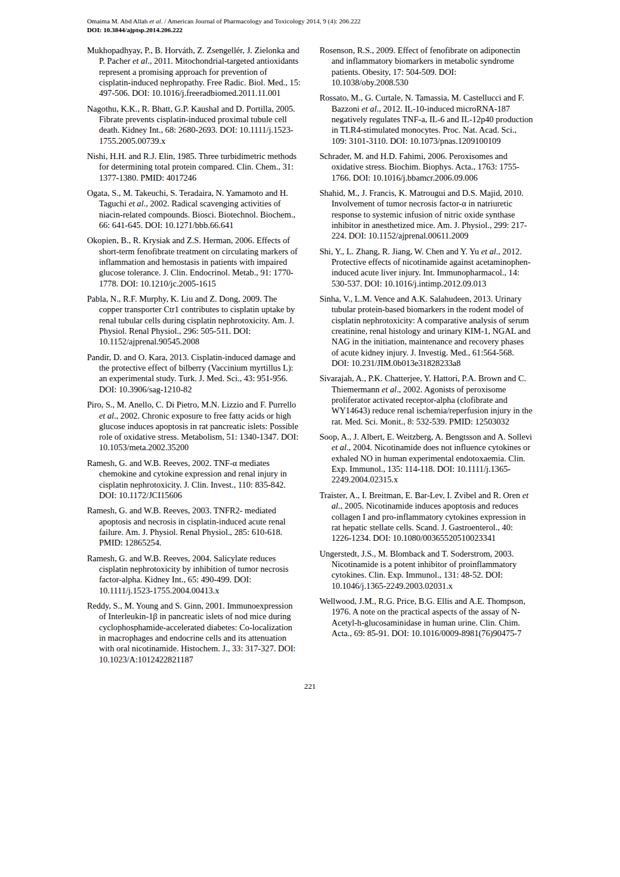Omaima M. Abd Allah et al. / American Journal of Pharmacology and Toxicology 2014, 9 (4): 206.222
DOI: 10.3844/ajptsp.2014.206.222
Mukhopadhyay, P., B. Horváth, Z. Zsengellér, J. Zielonka and P. Pacher et al., 2011. Mitochondrial-targeted antioxidants represent a promising approach for prevention of cisplatin-induced nephropathy. Free Radic. Biol. Med., 15: 497-506. DOI: 10.1016/j.freeradbiomed.2011.11.001
Nagothu, K.K., R. Bhatt, G.P. Kaushal and D. Portilla, 2005. Fibrate prevents cisplatin-induced proximal tubule cell death. Kidney Int., 68: 2680-2693. DOI: 10.1111/j.1523-1755.2005.00739.x
Nishi, H.H. and R.J. Elin, 1985. Three turbidimetric methods for determining total protein compared. Clin. Chem., 31: 1377-1380. PMID: 4017246
Ogata, S., M. Takeuchi, S. Teradaira, N. Yamamoto and H. Taguchi et al., 2002. Radical scavenging activities of niacin-related compounds. Biosci. Biotechnol. Biochem., 66: 641-645. DOI: 10.1271/bbb.66.641
Okopien, B., R. Krysiak and Z.S. Herman, 2006. Effects of short-term fenofibrate treatment on circulating markers of inflammation and hemostasis in patients with impaired glucose tolerance. J. Clin. Endocrinol. Metab., 91: 1770-1778. DOI: 10.1210/jc.2005-1615
Pabla, N., R.F. Murphy, K. Liu and Z. Dong, 2009. The copper transporter Ctr1 contributes to cisplatin uptake by renal tubular cells during cisplatin nephrotoxicity. Am. J. Physiol. Renal Physiol., 296: 505-511. DOI: 10.1152/ajprenal.90545.2008
Pandir, D. and O. Kara, 2013. Cisplatin-induced damage and the protective effect of bilberry (Vaccinium myrtillus L): an experimental study. Turk. J. Med. Sci., 43: 951-956. DOI: 10.3906/sag-1210-82
Piro, S., M. Anello, C. Di Pietro, M.N. Lizzio and F. Purrello et al., 2002. Chronic exposure to free fatty acids or high glucose induces apoptosis in rat pancreatic islets: Possible role of oxidative stress. Metabolism, 51: 1340-1347. DOI: 10.1053/meta.2002.35200
Ramesh, G. and W.B. Reeves, 2002. TNF-α mediates chemokine and cytokine expression and renal injury in cisplatin nephrotoxicity. J. Clin. Invest., 110: 835-842. DOI: 10.1172/JCI15606
Ramesh, G. and W.B. Reeves, 2003. TNFR2- mediated apoptosis and necrosis in cisplatin-induced acute renal failure. Am. J. Physiol. Renal Physiol., 285: 610-618. PMID: 12865254.
Ramesh, G. and W.B. Reeves, 2004. Salicylate reduces cisplatin nephrotoxicity by inhibition of tumor necrosis factor-alpha. Kidney Int., 65: 490-499. DOI: 10.1111/j.1523-1755.2004.00413.x
Reddy, S., M. Young and S. Ginn, 2001. Immunoexpression of Interleukin-1β in pancreatic islets of nod mice during cyclophosphamide-accelerated diabetes: Co-localization in macrophages and endocrine cells and its attenuation with oral nicotinamide. Histochem. J., 33: 317-327. DOI: 10.1023/A:1012422821187
Rosenson, R.S., 2009. Effect of fenofibrate on adiponectin and inflammatory biomarkers in metabolic syndrome patients. Obesity, 17: 504-509. DOI: 10.1038/oby.2008.530
Rossato, M., G. Curtale, N. Tamassia, M. Castellucci and F. Bazzoni et al., 2012. IL-10-induced microRNA-187 negatively regulates TNF-a, IL-6 and IL-12p40 production in TLR4-stimulated monocytes. Proc. Nat. Acad. Sci., 109: 3101-3110. DOI: 10.1073/pnas.1209100109
Schrader, M. and H.D. Fahimi, 2006. Peroxisomes and oxidative stress. Biochim. Biophys. Acta., 1763: 1755-1766. DOI: 10.1016/j.bbamcr.2006.09.006
Shahid, M., J. Francis, K. Matrougui and D.S. Majid, 2010. Involvement of tumor necrosis factor-α in natriuretic response to systemic infusion of nitric oxide synthase inhibitor in anesthetized mice. Am. J. Physiol., 299: 217-224. DOI: 10.1152/ajprenal.00611.2009
Shi, Y., L. Zhang, R. Jiang, W. Chen and Y. Yu et al., 2012. Protective effects of nicotinamide against acetaminophen-induced acute liver injury. Int. Immunopharmacol., 14: 530-537. DOI: 10.1016/j.intimp.2012.09.013
Sinha, V., L.M. Vence and A.K. Salahudeen, 2013. Urinary tubular protein-based biomarkers in the rodent model of cisplatin nephrotoxicity: A comparative analysis of serum creatinine, renal histology and urinary KIM-1, NGAL and NAG in the initiation, maintenance and recovery phases of acute kidney injury. J. Investig. Med., 61:564-568. DOI: 10.231/JIM.0b013e31828233a8
Sivarajah, A., P.K. Chatterjee, Y. Hattori, P.A. Brown and C. Thiemermann et al., 2002. Agonists of peroxisome proliferator activated receptor-alpha (clofibrate and WY14643) reduce renal ischemia/reperfusion injury in the rat. Med. Sci. Monit., 8: 532-539. PMID: 12503032
Soop, A., J. Albert, E. Weitzberg, A. Bengtsson and A. Sollevi et al., 2004. Nicotinamide does not influence cytokines or exhaled NO in human experimental endotoxaemia. Clin. Exp. Immunol., 135: 114-118. DOI: 10.1111/j.1365-2249.2004.02315.x
Traister, A., I. Breitman, E. Bar-Lev, I. Zvibel and R. Oren et al., 2005. Nicotinamide induces apoptosis and reduces collagen I and pro-inflammatory cytokines expression in rat hepatic stellate cells. Scand. J. Gastroenterol., 40: 1226-1234. DOI: 10.1080/00365520510023341
Ungerstedt, J.S., M. Blomback and T. Soderstrom, 2003. Nicotinamide is a potent inhibitor of proinflammatory cytokines. Clin. Exp. Immunol., 131: 48-52. DOI: 10.1046/j.1365-2249.2003.02031.x
Wellwood, J.M., R.G. Price, B.G. Ellis and A.E. Thompson, 1976. A note on the practical aspects of the assay of N-Acetyl-h-glucosaminidase in human urine. Clin. Chim. Acta., 69: 85-91. DOI: 10.1016/0009-8981(76)90475-7
221